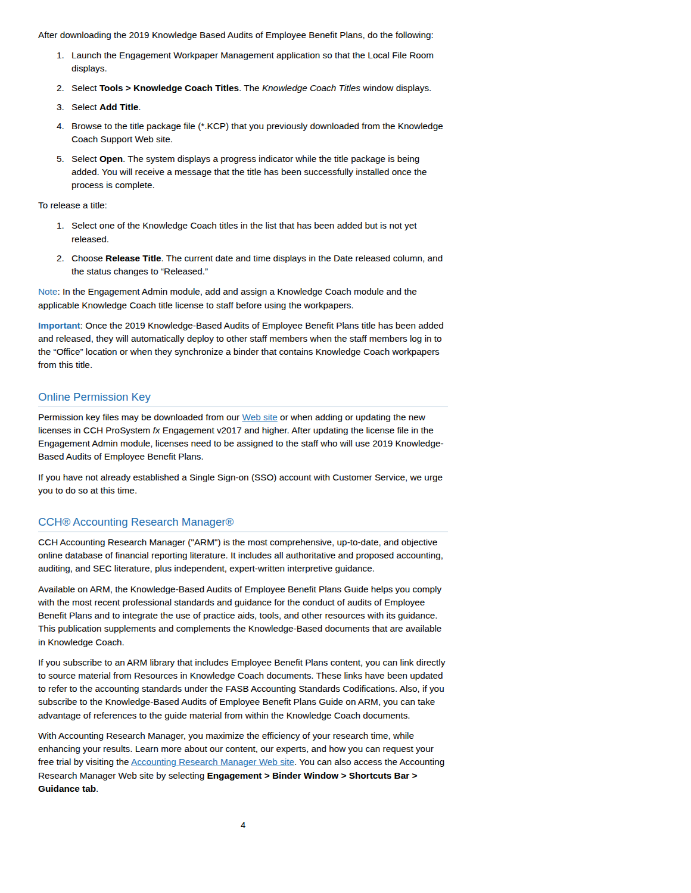After downloading the 2019 Knowledge Based Audits of Employee Benefit Plans, do the following:
Launch the Engagement Workpaper Management application so that the Local File Room displays.
Select Tools > Knowledge Coach Titles. The Knowledge Coach Titles window displays.
Select Add Title.
Browse to the title package file (*.KCP) that you previously downloaded from the Knowledge Coach Support Web site.
Select Open. The system displays a progress indicator while the title package is being added. You will receive a message that the title has been successfully installed once the process is complete.
To release a title:
Select one of the Knowledge Coach titles in the list that has been added but is not yet released.
Choose Release Title. The current date and time displays in the Date released column, and the status changes to “Released.”
Note: In the Engagement Admin module, add and assign a Knowledge Coach module and the applicable Knowledge Coach title license to staff before using the workpapers.
Important: Once the 2019 Knowledge-Based Audits of Employee Benefit Plans title has been added and released, they will automatically deploy to other staff members when the staff members log in to the “Office” location or when they synchronize a binder that contains Knowledge Coach workpapers from this title.
Online Permission Key
Permission key files may be downloaded from our Web site or when adding or updating the new licenses in CCH ProSystem fx Engagement v2017 and higher. After updating the license file in the Engagement Admin module, licenses need to be assigned to the staff who will use 2019 Knowledge-Based Audits of Employee Benefit Plans.
If you have not already established a Single Sign-on (SSO) account with Customer Service, we urge you to do so at this time.
CCH® Accounting Research Manager®
CCH Accounting Research Manager ("ARM") is the most comprehensive, up-to-date, and objective online database of financial reporting literature. It includes all authoritative and proposed accounting, auditing, and SEC literature, plus independent, expert-written interpretive guidance.
Available on ARM, the Knowledge-Based Audits of Employee Benefit Plans Guide helps you comply with the most recent professional standards and guidance for the conduct of audits of Employee Benefit Plans and to integrate the use of practice aids, tools, and other resources with its guidance. This publication supplements and complements the Knowledge-Based documents that are available in Knowledge Coach.
If you subscribe to an ARM library that includes Employee Benefit Plans content, you can link directly to source material from Resources in Knowledge Coach documents. These links have been updated to refer to the accounting standards under the FASB Accounting Standards Codifications. Also, if you subscribe to the Knowledge-Based Audits of Employee Benefit Plans Guide on ARM, you can take advantage of references to the guide material from within the Knowledge Coach documents.
With Accounting Research Manager, you maximize the efficiency of your research time, while enhancing your results. Learn more about our content, our experts, and how you can request your free trial by visiting the Accounting Research Manager Web site. You can also access the Accounting Research Manager Web site by selecting Engagement > Binder Window > Shortcuts Bar > Guidance tab.
4